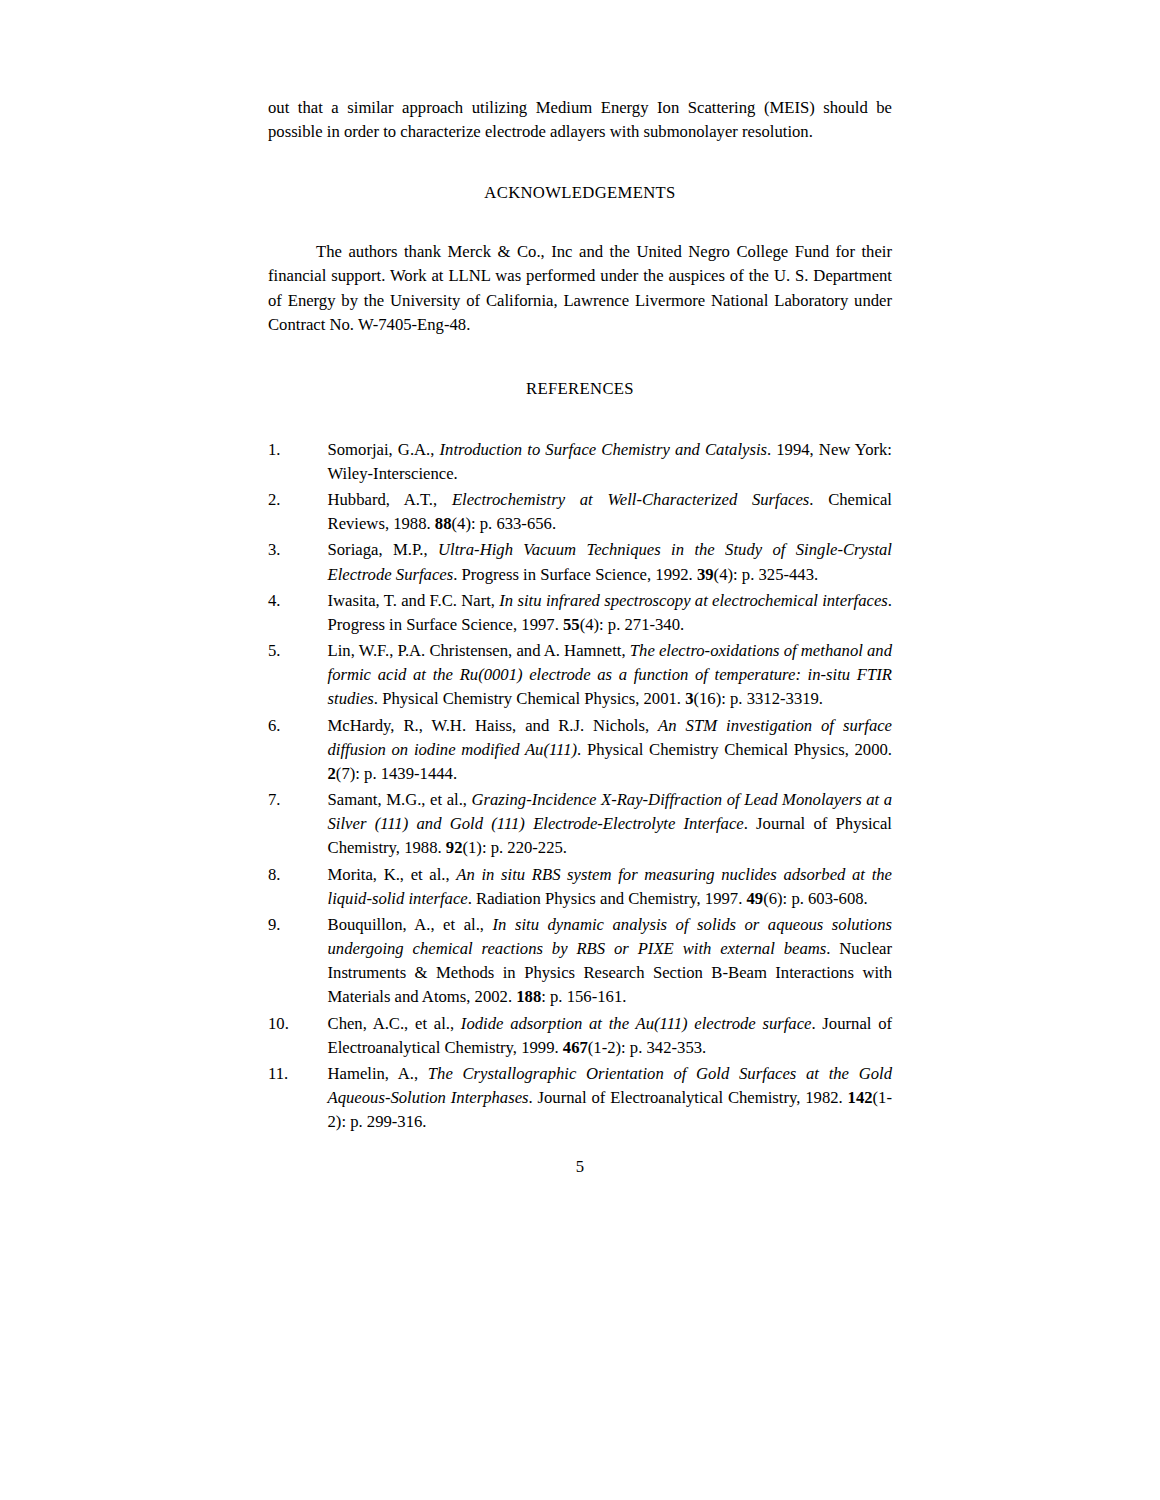out that a similar approach utilizing Medium Energy Ion Scattering (MEIS) should be possible in order to characterize electrode adlayers with submonolayer resolution.
ACKNOWLEDGEMENTS
The authors thank Merck & Co., Inc and the United Negro College Fund for their financial support. Work at LLNL was performed under the auspices of the U. S. Department of Energy by the University of California, Lawrence Livermore National Laboratory under Contract No. W-7405-Eng-48.
REFERENCES
1. Somorjai, G.A., Introduction to Surface Chemistry and Catalysis. 1994, New York: Wiley-Interscience.
2. Hubbard, A.T., Electrochemistry at Well-Characterized Surfaces. Chemical Reviews, 1988. 88(4): p. 633-656.
3. Soriaga, M.P., Ultra-High Vacuum Techniques in the Study of Single-Crystal Electrode Surfaces. Progress in Surface Science, 1992. 39(4): p. 325-443.
4. Iwasita, T. and F.C. Nart, In situ infrared spectroscopy at electrochemical interfaces. Progress in Surface Science, 1997. 55(4): p. 271-340.
5. Lin, W.F., P.A. Christensen, and A. Hamnett, The electro-oxidations of methanol and formic acid at the Ru(0001) electrode as a function of temperature: in-situ FTIR studies. Physical Chemistry Chemical Physics, 2001. 3(16): p. 3312-3319.
6. McHardy, R., W.H. Haiss, and R.J. Nichols, An STM investigation of surface diffusion on iodine modified Au(111). Physical Chemistry Chemical Physics, 2000. 2(7): p. 1439-1444.
7. Samant, M.G., et al., Grazing-Incidence X-Ray-Diffraction of Lead Monolayers at a Silver (111) and Gold (111) Electrode-Electrolyte Interface. Journal of Physical Chemistry, 1988. 92(1): p. 220-225.
8. Morita, K., et al., An in situ RBS system for measuring nuclides adsorbed at the liquid-solid interface. Radiation Physics and Chemistry, 1997. 49(6): p. 603-608.
9. Bouquillon, A., et al., In situ dynamic analysis of solids or aqueous solutions undergoing chemical reactions by RBS or PIXE with external beams. Nuclear Instruments & Methods in Physics Research Section B-Beam Interactions with Materials and Atoms, 2002. 188: p. 156-161.
10. Chen, A.C., et al., Iodide adsorption at the Au(111) electrode surface. Journal of Electroanalytical Chemistry, 1999. 467(1-2): p. 342-353.
11. Hamelin, A., The Crystallographic Orientation of Gold Surfaces at the Gold Aqueous-Solution Interphases. Journal of Electroanalytical Chemistry, 1982. 142(1-2): p. 299-316.
5